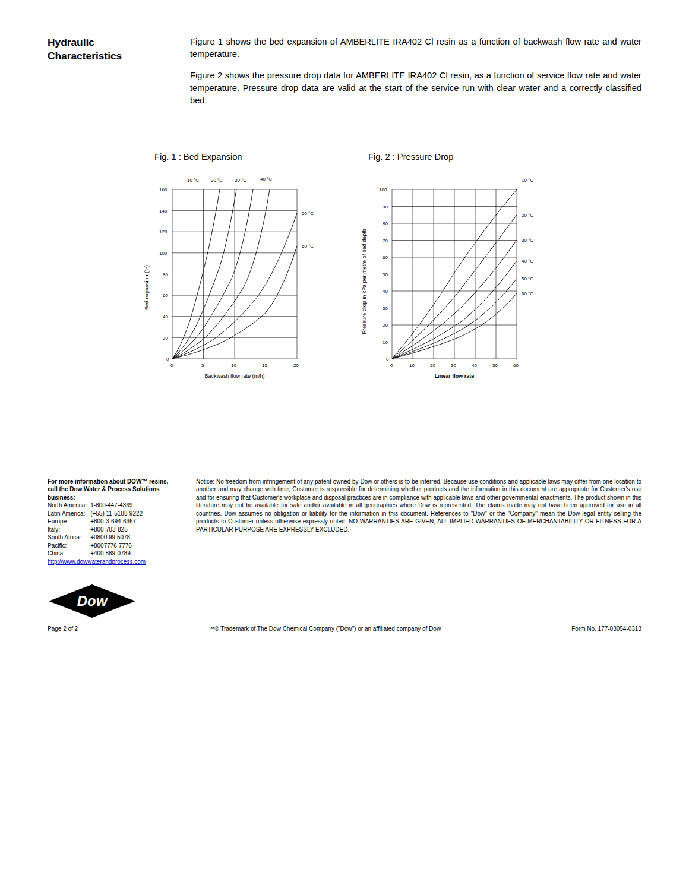Hydraulic
Characteristics
Figure 1 shows the bed expansion of AMBERLITE IRA402 Cl resin as a function of backwash flow rate and water temperature.
Figure 2 shows the pressure drop data for AMBERLITE IRA402 Cl resin, as a function of service flow rate and water temperature. Pressure drop data are valid at the start of the service run with clear water and a correctly classified bed.
Fig. 1 : Bed Expansion
10 °C 20 °C 30 °C 40 °C 160 140 120 100 80 60 40 20 0 0 5 10 15 20 Bed expansion (%) Backwash flow rate (m/h) 50 °C 60 °C
Fig. 2 : Pressure Drop
100 90 80 70 60 50 40 30 20 10 0 0 10 20 30 40 50 60 Pressure drop in kPa per metre of bed depth Linear flow rate 10 °C 20 °C 30 °C 40 °C 50 °C 60 °C
For more information about DOW™ resins, call the Dow Water & Process Solutions business:
| North America: | 1-800-447-4369 |
| Latin America: | (+55) 11-5188-9222 |
| Europe: | +800-3-694-6367 |
| Italy: | +800-783-825 |
| South Africa: | +0800 99 5078 |
| Pacific: | +8007776 7776 |
| China: | +400 889-0789 |
http://www.dowwaterandprocess.com
Notice: No freedom from infringement of any patent owned by Dow or others is to be inferred. Because use conditions and applicable laws may differ from one location to another and may change with time, Customer is responsible for determining whether products and the information in this document are appropriate for Customer's use and for ensuring that Customer's workplace and disposal practices are in compliance with applicable laws and other governmental enactments. The product shown in this literature may not be available for sale and/or available in all geographies where Dow is represented. The claims made may not have been approved for use in all countries. Dow assumes no obligation or liability for the information in this document. References to "Dow" or the "Company" mean the Dow legal entity selling the products to Customer unless otherwise expressly noted. NO WARRANTIES ARE GIVEN; ALL IMPLIED WARRANTIES OF MERCHANTABILITY OR FITNESS FOR A PARTICULAR PURPOSE ARE EXPRESSLY EXCLUDED.
Dow ®
Page 2 of 2
™® Trademark of The Dow Chemical Company ("Dow") or an affiliated company of Dow
Form No. 177-03054-0313